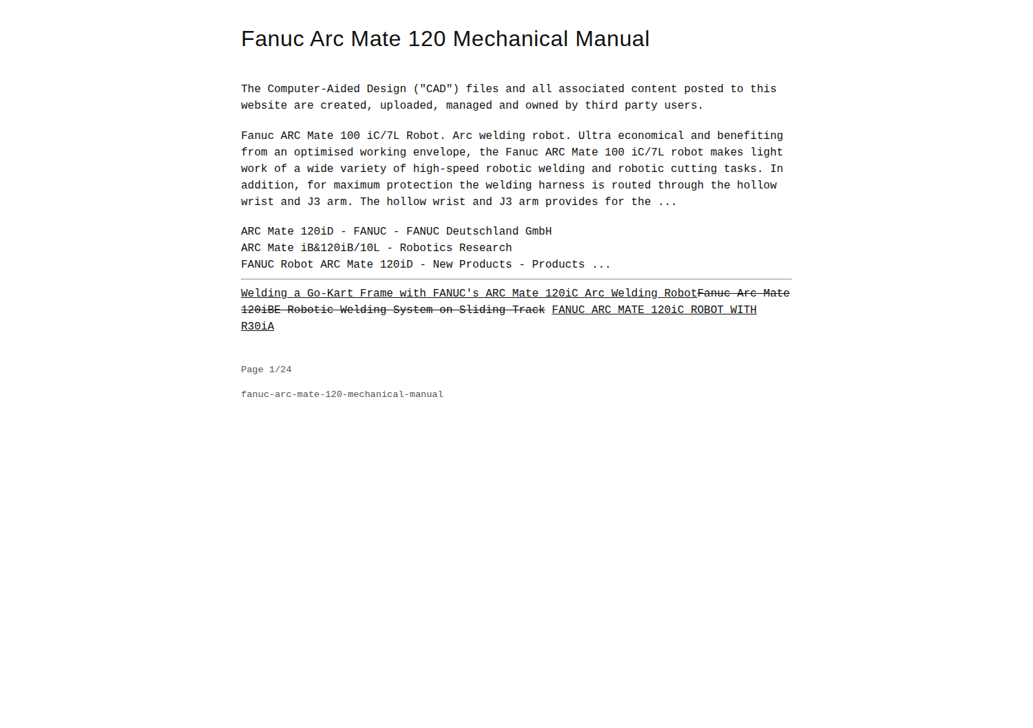Fanuc Arc Mate 120 Mechanical Manual
The Computer-Aided Design ("CAD") files and all associated content posted to this website are created, uploaded, managed and owned by third party users.
Fanuc ARC Mate 100 iC/7L Robot. Arc welding robot. Ultra economical and benefiting from an optimised working envelope, the Fanuc ARC Mate 100 iC/7L robot makes light work of a wide variety of high-speed robotic welding and robotic cutting tasks. In addition, for maximum protection the welding harness is routed through the hollow wrist and J3 arm. The hollow wrist and J3 arm provides for the ...
ARC Mate 120iD - FANUC - FANUC Deutschland GmbH
ARC Mate iB&120iB/10L - Robotics Research
FANUC Robot ARC Mate 120iD - New Products - Products ...
Welding a Go-Kart Frame with FANUC's ARC Mate 120iC Arc Welding Robot Fanuc Arc Mate 120iBE Robotic Welding System on Sliding Track FANUC ARC MATE 120iC ROBOT WITH R30iA
Page 1/24
fanuc-arc-mate-120-mechanical-manual